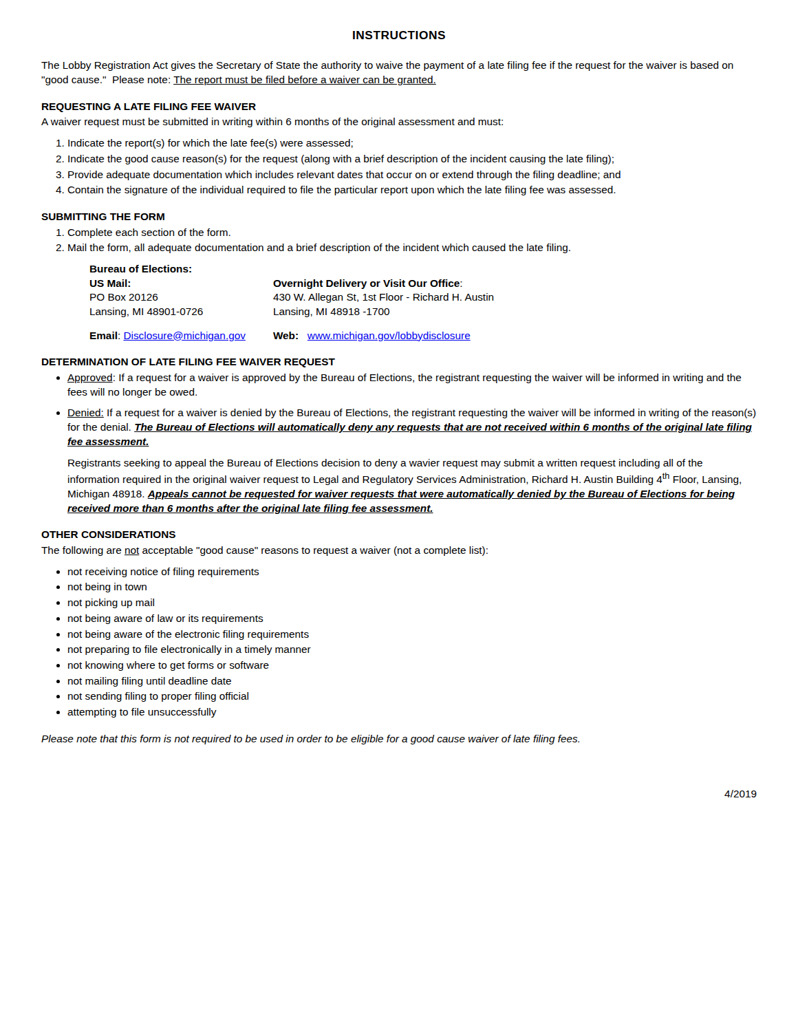INSTRUCTIONS
The Lobby Registration Act gives the Secretary of State the authority to waive the payment of a late filing fee if the request for the waiver is based on "good cause." Please note: The report must be filed before a waiver can be granted.
REQUESTING A LATE FILING FEE WAIVER
A waiver request must be submitted in writing within 6 months of the original assessment and must:
Indicate the report(s) for which the late fee(s) were assessed;
Indicate the good cause reason(s) for the request (along with a brief description of the incident causing the late filing);
Provide adequate documentation which includes relevant dates that occur on or extend through the filing deadline; and
Contain the signature of the individual required to file the particular report upon which the late filing fee was assessed.
SUBMITTING THE FORM
Complete each section of the form.
Mail the form, all adequate documentation and a brief description of the incident which caused the late filing.
| Bureau of Elections: |
| US Mail: | Overnight Delivery or Visit Our Office : |
| PO Box 20126 | 430 W. Allegan St, 1st Floor - Richard H. Austin |
| Lansing, MI 48901-0726 | Lansing, MI 48918 -1700 |
| Email : Disclosure@michigan.gov | Web: www.michigan.gov/lobbydisclosure |
DETERMINATION OF LATE FILING FEE WAIVER REQUEST
Approved: If a request for a waiver is approved by the Bureau of Elections, the registrant requesting the waiver will be informed in writing and the fees will no longer be owed.
Denied: If a request for a waiver is denied by the Bureau of Elections, the registrant requesting the waiver will be informed in writing of the reason(s) for the denial. The Bureau of Elections will automatically deny any requests that are not received within 6 months of the original late filing fee assessment.
Registrants seeking to appeal the Bureau of Elections decision to deny a wavier request may submit a written request including all of the information required in the original waiver request to Legal and Regulatory Services Administration, Richard H. Austin Building 4th Floor, Lansing, Michigan 48918. Appeals cannot be requested for waiver requests that were automatically denied by the Bureau of Elections for being received more than 6 months after the original late filing fee assessment.
OTHER CONSIDERATIONS
The following are not acceptable "good cause" reasons to request a waiver (not a complete list):
not receiving notice of filing requirements
not being in town
not picking up mail
not being aware of law or its requirements
not being aware of the electronic filing requirements
not preparing to file electronically in a timely manner
not knowing where to get forms or software
not mailing filing until deadline date
not sending filing to proper filing official
attempting to file unsuccessfully
Please note that this form is not required to be used in order to be eligible for a good cause waiver of late filing fees.
4/2019